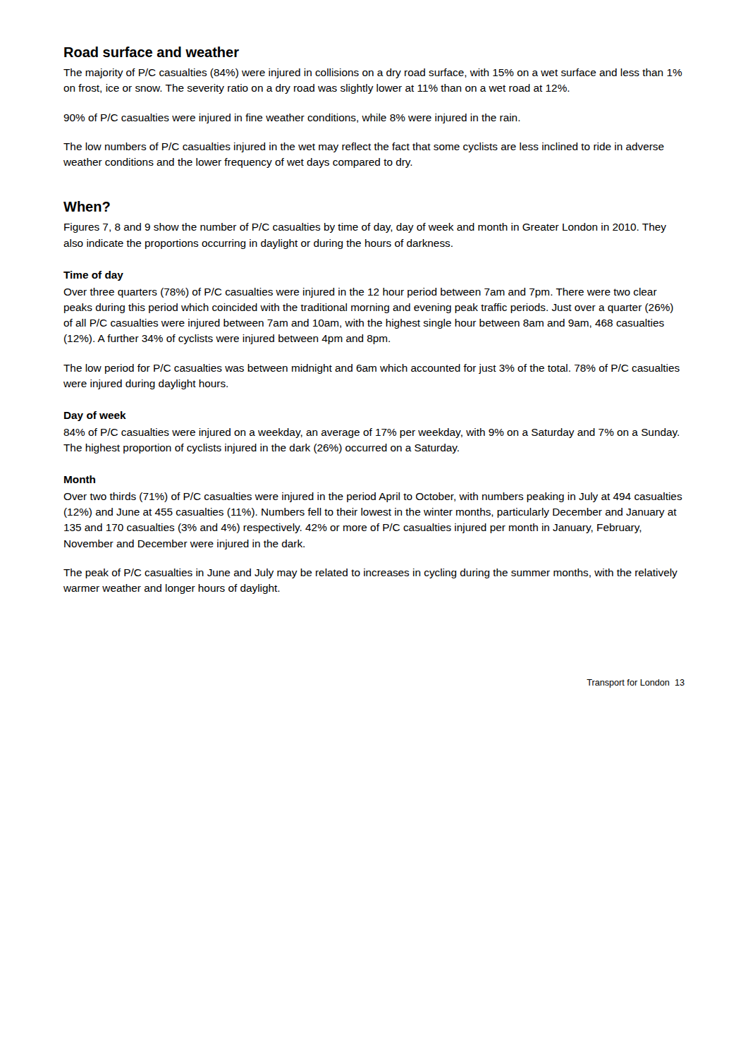Road surface and weather
The majority of P/C casualties (84%) were injured in collisions on a dry road surface, with 15% on a wet surface and less than 1% on frost, ice or snow. The severity ratio on a dry road was slightly lower at 11% than on a wet road at 12%.
90% of P/C casualties were injured in fine weather conditions, while 8% were injured in the rain.
The low numbers of P/C casualties injured in the wet may reflect the fact that some cyclists are less inclined to ride in adverse weather conditions and the lower frequency of wet days compared to dry.
When?
Figures 7, 8 and 9 show the number of P/C casualties by time of day, day of week and month in Greater London in 2010. They also indicate the proportions occurring in daylight or during the hours of darkness.
Time of day
Over three quarters (78%) of P/C casualties were injured in the 12 hour period between 7am and 7pm. There were two clear peaks during this period which coincided with the traditional morning and evening peak traffic periods. Just over a quarter (26%) of all P/C casualties were injured between 7am and 10am, with the highest single hour between 8am and 9am, 468 casualties (12%). A further 34% of cyclists were injured between 4pm and 8pm.
The low period for P/C casualties was between midnight and 6am which accounted for just 3% of the total. 78% of P/C casualties were injured during daylight hours.
Day of week
84% of P/C casualties were injured on a weekday, an average of 17% per weekday, with 9% on a Saturday and 7% on a Sunday. The highest proportion of cyclists injured in the dark (26%) occurred on a Saturday.
Month
Over two thirds (71%) of P/C casualties were injured in the period April to October, with numbers peaking in July at 494 casualties (12%) and June at 455 casualties (11%). Numbers fell to their lowest in the winter months, particularly December and January at 135 and 170 casualties (3% and 4%) respectively. 42% or more of P/C casualties injured per month in January, February, November and December were injured in the dark.
The peak of P/C casualties in June and July may be related to increases in cycling during the summer months, with the relatively warmer weather and longer hours of daylight.
Transport for London 13